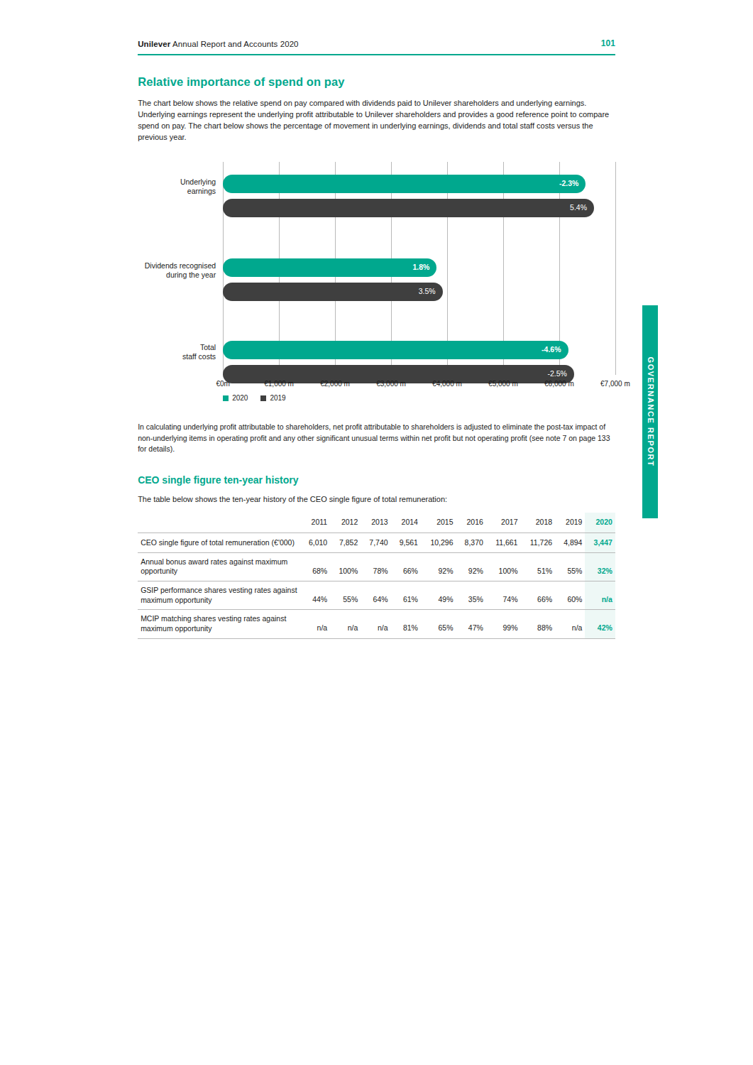Unilever Annual Report and Accounts 2020
101
Relative importance of spend on pay
The chart below shows the relative spend on pay compared with dividends paid to Unilever shareholders and underlying earnings. Underlying earnings represent the underlying profit attributable to Unilever shareholders and provides a good reference point to compare spend on pay. The chart below shows the percentage of movement in underlying earnings, dividends and total staff costs versus the previous year.
Underlying
earnings
Dividends recognised
during the year
Total
staff costs
-2.3%
5.4%
1.8%
3.5%
-4.6%
-2.5%
€0m €1,000 m €2,000 m €3,000 m €4,000 m €5,000 m €6,000 m €7,000 m
2020 2019
In calculating underlying profit attributable to shareholders, net profit attributable to shareholders is adjusted to eliminate the post-tax impact of non-underlying items in operating profit and any other significant unusual terms within net profit but not operating profit (see note 7 on page 133 for details).
CEO single figure ten-year history
The table below shows the ten-year history of the CEO single figure of total remuneration:
| | 2011 | 2012 | 2013 | 2014 | 2015 | 2016 | 2017 | 2018 | 2019 | 2020 |
| --- | --- | --- | --- | --- | --- | --- | --- | --- | --- | --- |
| CEO single figure of total remuneration (€'000) | 6,010 | 7,852 | 7,740 | 9,561 | 10,296 | 8,370 | 11,661 | 11,726 | 4,894 | 3,447 |
| Annual bonus award rates against maximum opportunity | 68% | 100% | 78% | 66% | 92% | 92% | 100% | 51% | 55% | 32% |
| GSIP performance shares vesting rates against maximum opportunity | 44% | 55% | 64% | 61% | 49% | 35% | 74% | 66% | 60% | n/a |
| MCIP matching shares vesting rates against maximum opportunity | n/a | n/a | n/a | 81% | 65% | 47% | 99% | 88% | n/a | 42% |
GOVERNANCE REPORT